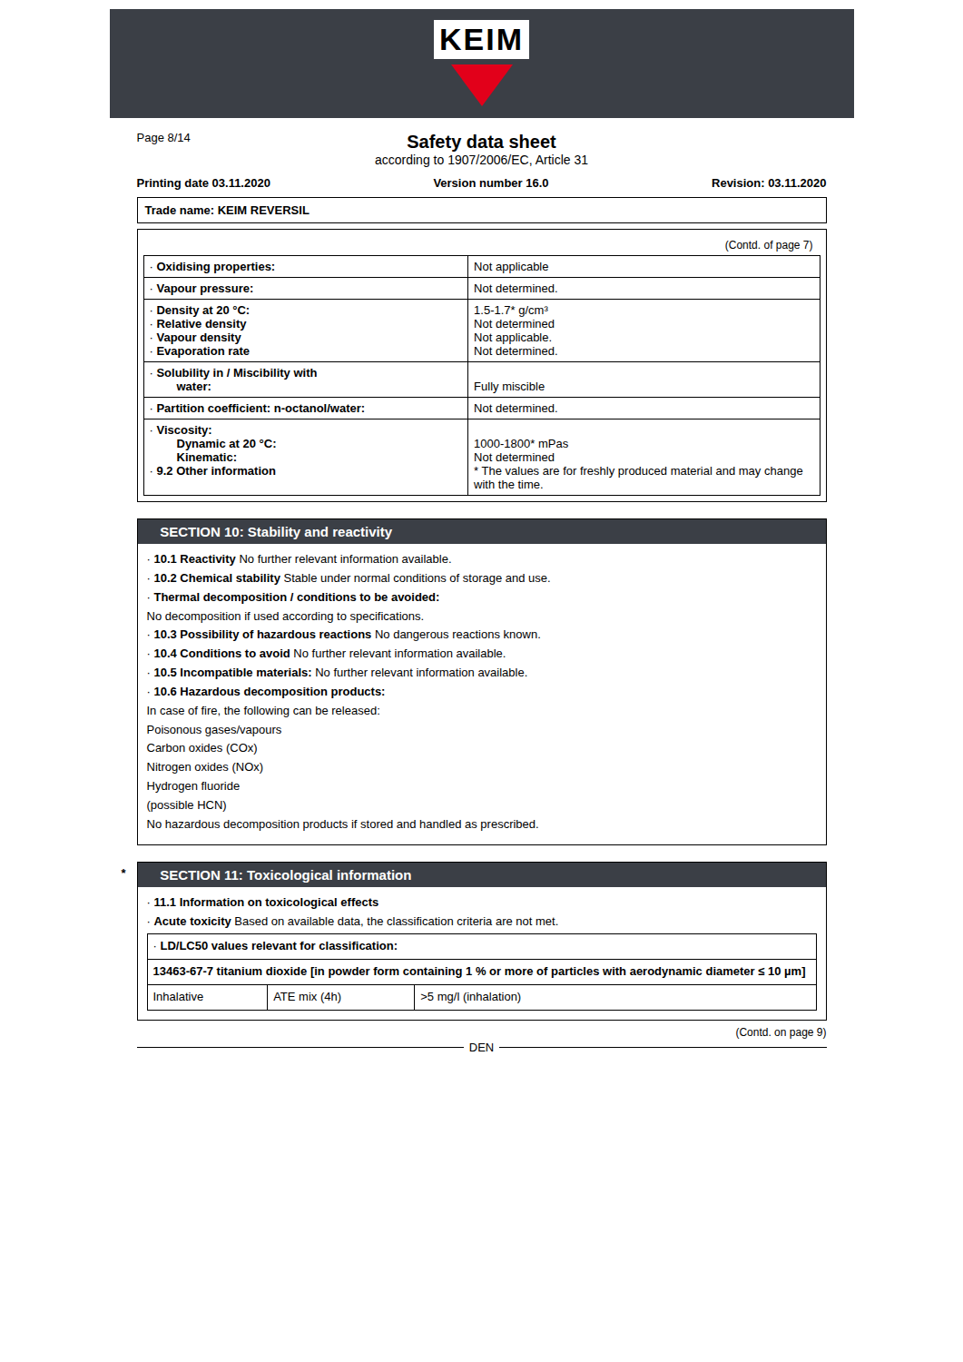KEIM
Page 8/14
Safety data sheet
according to 1907/2006/EC, Article 31
Printing date 03.11.2020
Version number 16.0
Revision: 03.11.2020
Trade name: KEIM REVERSIL
(Contd. of page 7)
| · Oxidising properties: | Not applicable |
| · Vapour pressure: | Not determined. |
| · Density at 20 °C: · Relative density · Vapour density · Evaporation rate | 1.5-1.7* g/cm³ Not determined Not applicable. Not determined. |
| · Solubility in / Miscibility with water: | Fully miscible |
| · Partition coefficient: n-octanol/water: | Not determined. |
| · Viscosity: Dynamic at 20 °C: Kinematic: · 9.2 Other information | 1000-1800* mPas Not determined * The values are for freshly produced material and may change with the time. |
SECTION 10: Stability and reactivity
· 10.1 Reactivity No further relevant information available.
· 10.2 Chemical stability Stable under normal conditions of storage and use.
· Thermal decomposition / conditions to be avoided:
No decomposition if used according to specifications.
· 10.3 Possibility of hazardous reactions No dangerous reactions known.
· 10.4 Conditions to avoid No further relevant information available.
· 10.5 Incompatible materials: No further relevant information available.
· 10.6 Hazardous decomposition products:
In case of fire, the following can be released:
Poisonous gases/vapours
Carbon oxides (COx)
Nitrogen oxides (NOx)
Hydrogen fluoride
(possible HCN)
No hazardous decomposition products if stored and handled as prescribed.
*
SECTION 11: Toxicological information
· 11.1 Information on toxicological effects
· Acute toxicity Based on available data, the classification criteria are not met.
| · LD/LC50 values relevant for classification: |
| 13463-67-7 titanium dioxide [in powder form containing 1 % or more of particles with aerodynamic diameter ≤ 10 µm] |
| Inhalative | ATE mix (4h) | >5 mg/l (inhalation) |
(Contd. on page 9)
DEN